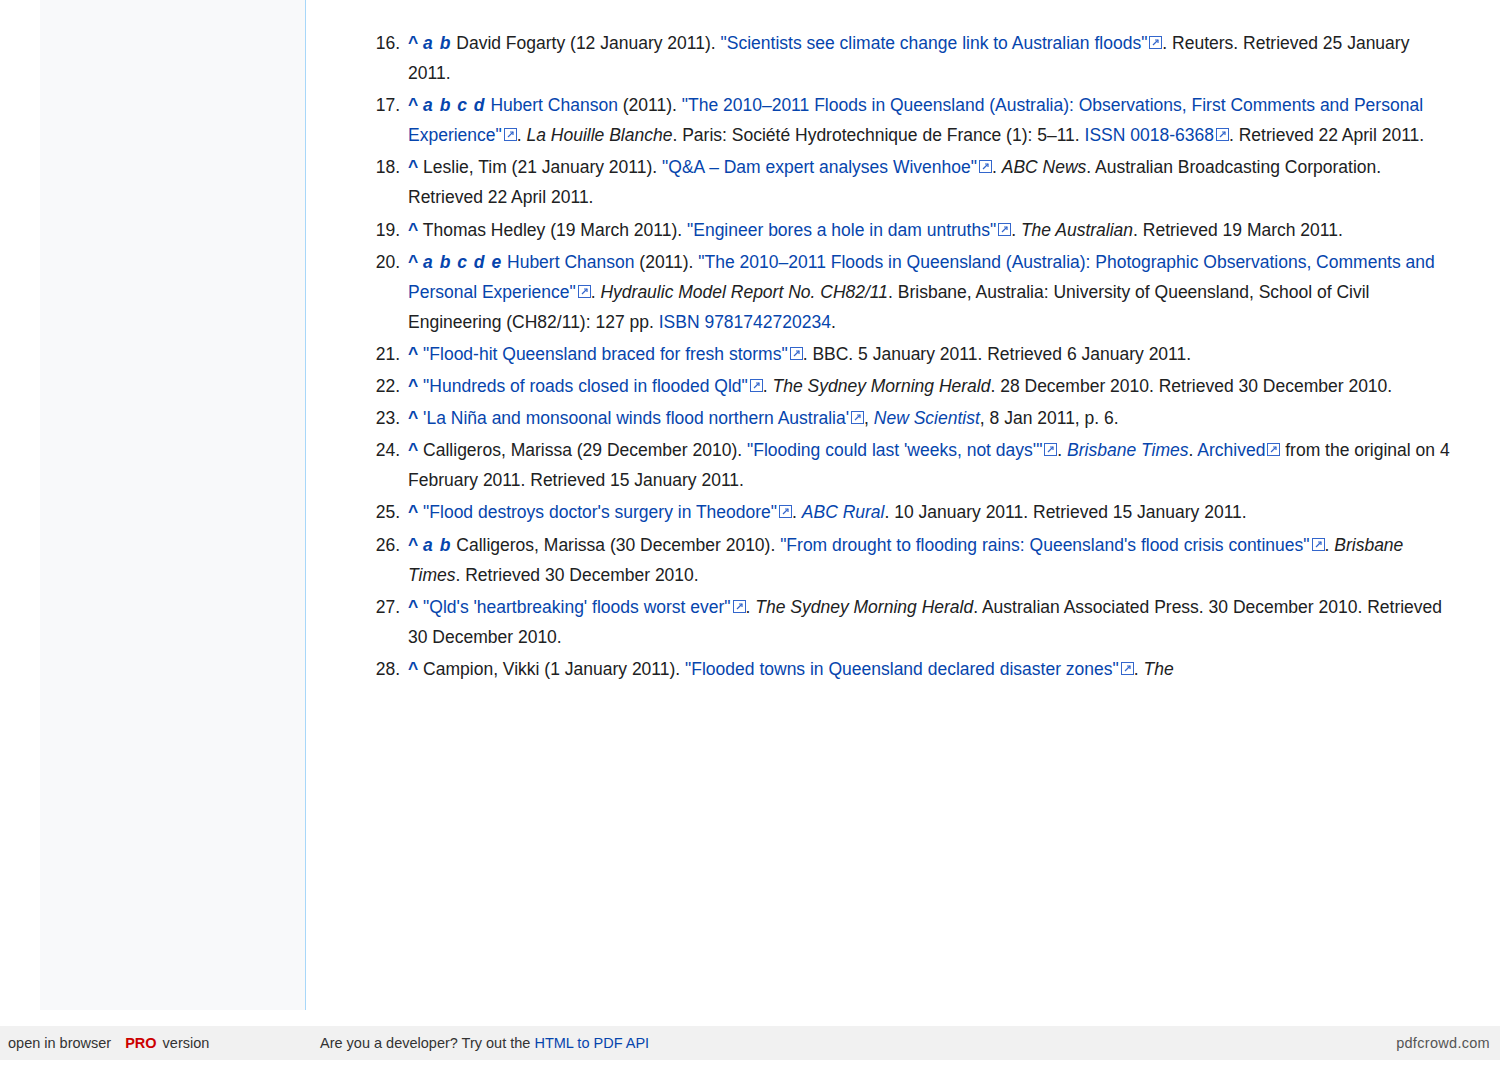^ a b David Fogarty (12 January 2011). "Scientists see climate change link to Australian floods" . Reuters. Retrieved 25 January 2011.
^ a b c d Hubert Chanson (2011). "The 2010–2011 Floods in Queensland (Australia): Observations, First Comments and Personal Experience" . La Houille Blanche. Paris: Société Hydrotechnique de France (1): 5–11. ISSN 0018-6368 . Retrieved 22 April 2011.
^ Leslie, Tim (21 January 2011). "Q&A – Dam expert analyses Wivenhoe" . ABC News. Australian Broadcasting Corporation. Retrieved 22 April 2011.
^ Thomas Hedley (19 March 2011). "Engineer bores a hole in dam untruths" . The Australian. Retrieved 19 March 2011.
^ a b c d e Hubert Chanson (2011). "The 2010–2011 Floods in Queensland (Australia): Photographic Observations, Comments and Personal Experience" . Hydraulic Model Report No. CH82/11. Brisbane, Australia: University of Queensland, School of Civil Engineering (CH82/11): 127 pp. ISBN 9781742720234.
^ "Flood-hit Queensland braced for fresh storms" . BBC. 5 January 2011. Retrieved 6 January 2011.
^ "Hundreds of roads closed in flooded Qld" . The Sydney Morning Herald. 28 December 2010. Retrieved 30 December 2010.
^ 'La Niña and monsoonal winds flood northern Australia' , New Scientist, 8 Jan 2011, p. 6.
^ Calligeros, Marissa (29 December 2010). "Flooding could last 'weeks, not days'" . Brisbane Times. Archived from the original on 4 February 2011. Retrieved 15 January 2011.
^ "Flood destroys doctor's surgery in Theodore" . ABC Rural. 10 January 2011. Retrieved 15 January 2011.
^ a b Calligeros, Marissa (30 December 2010). "From drought to flooding rains: Queensland's flood crisis continues" . Brisbane Times. Retrieved 30 December 2010.
^ "Qld's 'heartbreaking' floods worst ever" . The Sydney Morning Herald. Australian Associated Press. 30 December 2010. Retrieved 30 December 2010.
^ Campion, Vikki (1 January 2011). "Flooded towns in Queensland declared disaster zones" . The
open in browser PRO version
Are you a developer? Try out the HTML to PDF API
pdfcrowd.com